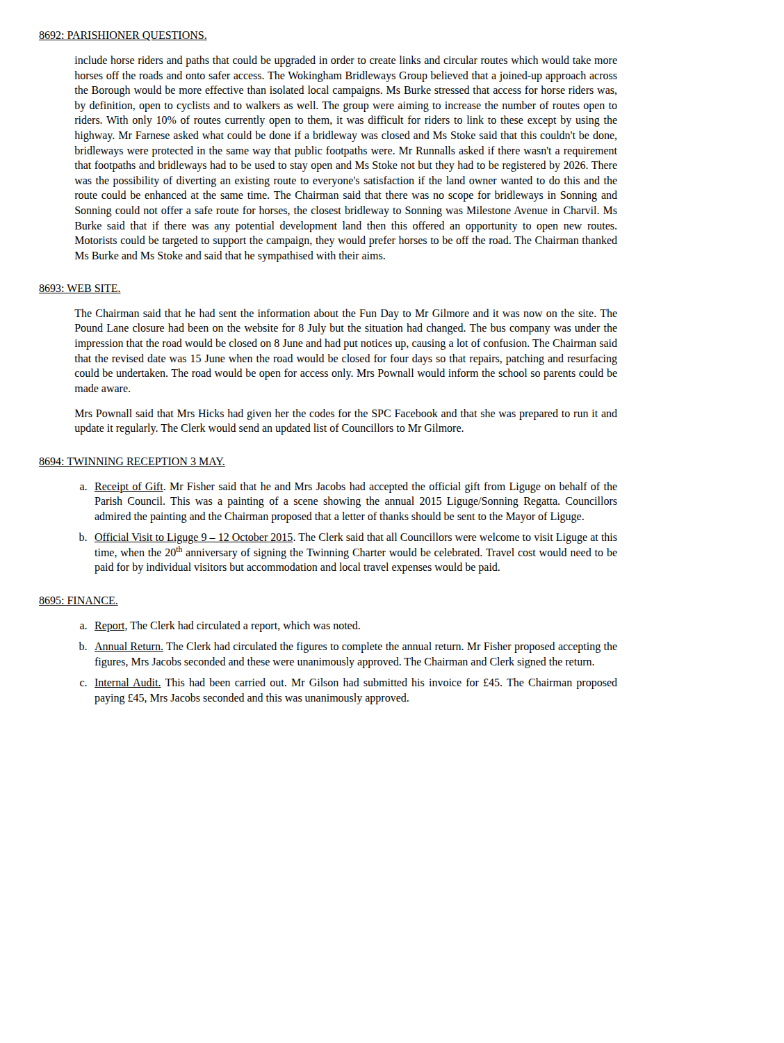8692: PARISHIONER QUESTIONS.
include horse riders and paths that could be upgraded in order to create links and circular routes which would take more horses off the roads and onto safer access. The Wokingham Bridleways Group believed that a joined-up approach across the Borough would be more effective than isolated local campaigns. Ms Burke stressed that access for horse riders was, by definition, open to cyclists and to walkers as well. The group were aiming to increase the number of routes open to riders. With only 10% of routes currently open to them, it was difficult for riders to link to these except by using the highway. Mr Farnese asked what could be done if a bridleway was closed and Ms Stoke said that this couldn't be done, bridleways were protected in the same way that public footpaths were. Mr Runnalls asked if there wasn't a requirement that footpaths and bridleways had to be used to stay open and Ms Stoke not but they had to be registered by 2026. There was the possibility of diverting an existing route to everyone's satisfaction if the land owner wanted to do this and the route could be enhanced at the same time. The Chairman said that there was no scope for bridleways in Sonning and Sonning could not offer a safe route for horses, the closest bridleway to Sonning was Milestone Avenue in Charvil. Ms Burke said that if there was any potential development land then this offered an opportunity to open new routes. Motorists could be targeted to support the campaign, they would prefer horses to be off the road. The Chairman thanked Ms Burke and Ms Stoke and said that he sympathised with their aims.
8693: WEB SITE.
The Chairman said that he had sent the information about the Fun Day to Mr Gilmore and it was now on the site. The Pound Lane closure had been on the website for 8 July but the situation had changed. The bus company was under the impression that the road would be closed on 8 June and had put notices up, causing a lot of confusion. The Chairman said that the revised date was 15 June when the road would be closed for four days so that repairs, patching and resurfacing could be undertaken. The road would be open for access only. Mrs Pownall would inform the school so parents could be made aware.
Mrs Pownall said that Mrs Hicks had given her the codes for the SPC Facebook and that she was prepared to run it and update it regularly. The Clerk would send an updated list of Councillors to Mr Gilmore.
8694: TWINNING RECEPTION 3 MAY.
Receipt of Gift. Mr Fisher said that he and Mrs Jacobs had accepted the official gift from Liguge on behalf of the Parish Council. This was a painting of a scene showing the annual 2015 Liguge/Sonning Regatta. Councillors admired the painting and the Chairman proposed that a letter of thanks should be sent to the Mayor of Liguge.
Official Visit to Liguge 9 – 12 October 2015. The Clerk said that all Councillors were welcome to visit Liguge at this time, when the 20th anniversary of signing the Twinning Charter would be celebrated. Travel cost would need to be paid for by individual visitors but accommodation and local travel expenses would be paid.
8695: FINANCE.
Report, The Clerk had circulated a report, which was noted.
Annual Return. The Clerk had circulated the figures to complete the annual return. Mr Fisher proposed accepting the figures, Mrs Jacobs seconded and these were unanimously approved. The Chairman and Clerk signed the return.
Internal Audit. This had been carried out. Mr Gilson had submitted his invoice for £45. The Chairman proposed paying £45, Mrs Jacobs seconded and this was unanimously approved.